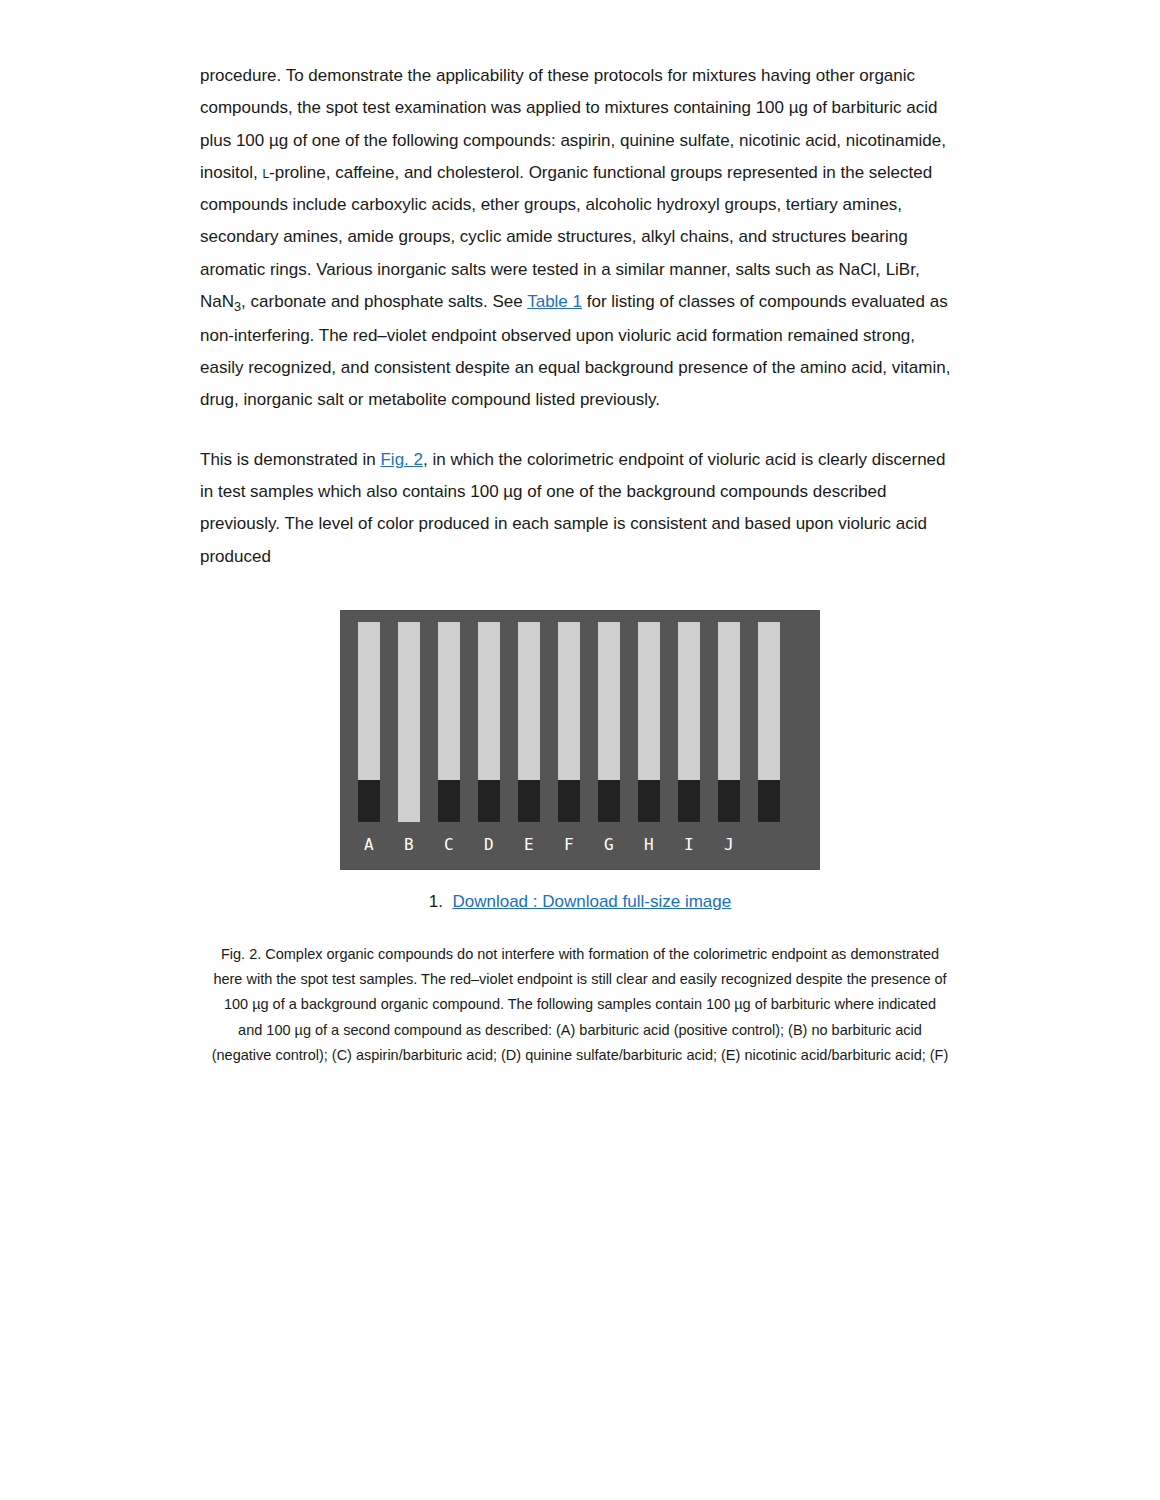procedure. To demonstrate the applicability of these protocols for mixtures having other organic compounds, the spot test examination was applied to mixtures containing 100 µg of barbituric acid plus 100 µg of one of the following compounds: aspirin, quinine sulfate, nicotinic acid, nicotinamide, inositol, l-proline, caffeine, and cholesterol. Organic functional groups represented in the selected compounds include carboxylic acids, ether groups, alcoholic hydroxyl groups, tertiary amines, secondary amines, amide groups, cyclic amide structures, alkyl chains, and structures bearing aromatic rings. Various inorganic salts were tested in a similar manner, salts such as NaCl, LiBr, NaN3, carbonate and phosphate salts. See Table 1 for listing of classes of compounds evaluated as non-interfering. The red–violet endpoint observed upon violuric acid formation remained strong, easily recognized, and consistent despite an equal background presence of the amino acid, vitamin, drug, inorganic salt or metabolite compound listed previously.
This is demonstrated in Fig. 2, in which the colorimetric endpoint of violuric acid is clearly discerned in test samples which also contains 100 µg of one of the background compounds described previously. The level of color produced in each sample is consistent and based upon violuric acid produced
1. Download : Download full-size image
Fig. 2. Complex organic compounds do not interfere with formation of the colorimetric endpoint as demonstrated here with the spot test samples. The red–violet endpoint is still clear and easily recognized despite the presence of 100 µg of a background organic compound. The following samples contain 100 µg of barbituric where indicated and 100 µg of a second compound as described: (A) barbituric acid (positive control); (B) no barbituric acid (negative control); (C) aspirin/barbituric acid; (D) quinine sulfate/barbituric acid; (E) nicotinic acid/barbituric acid; (F)